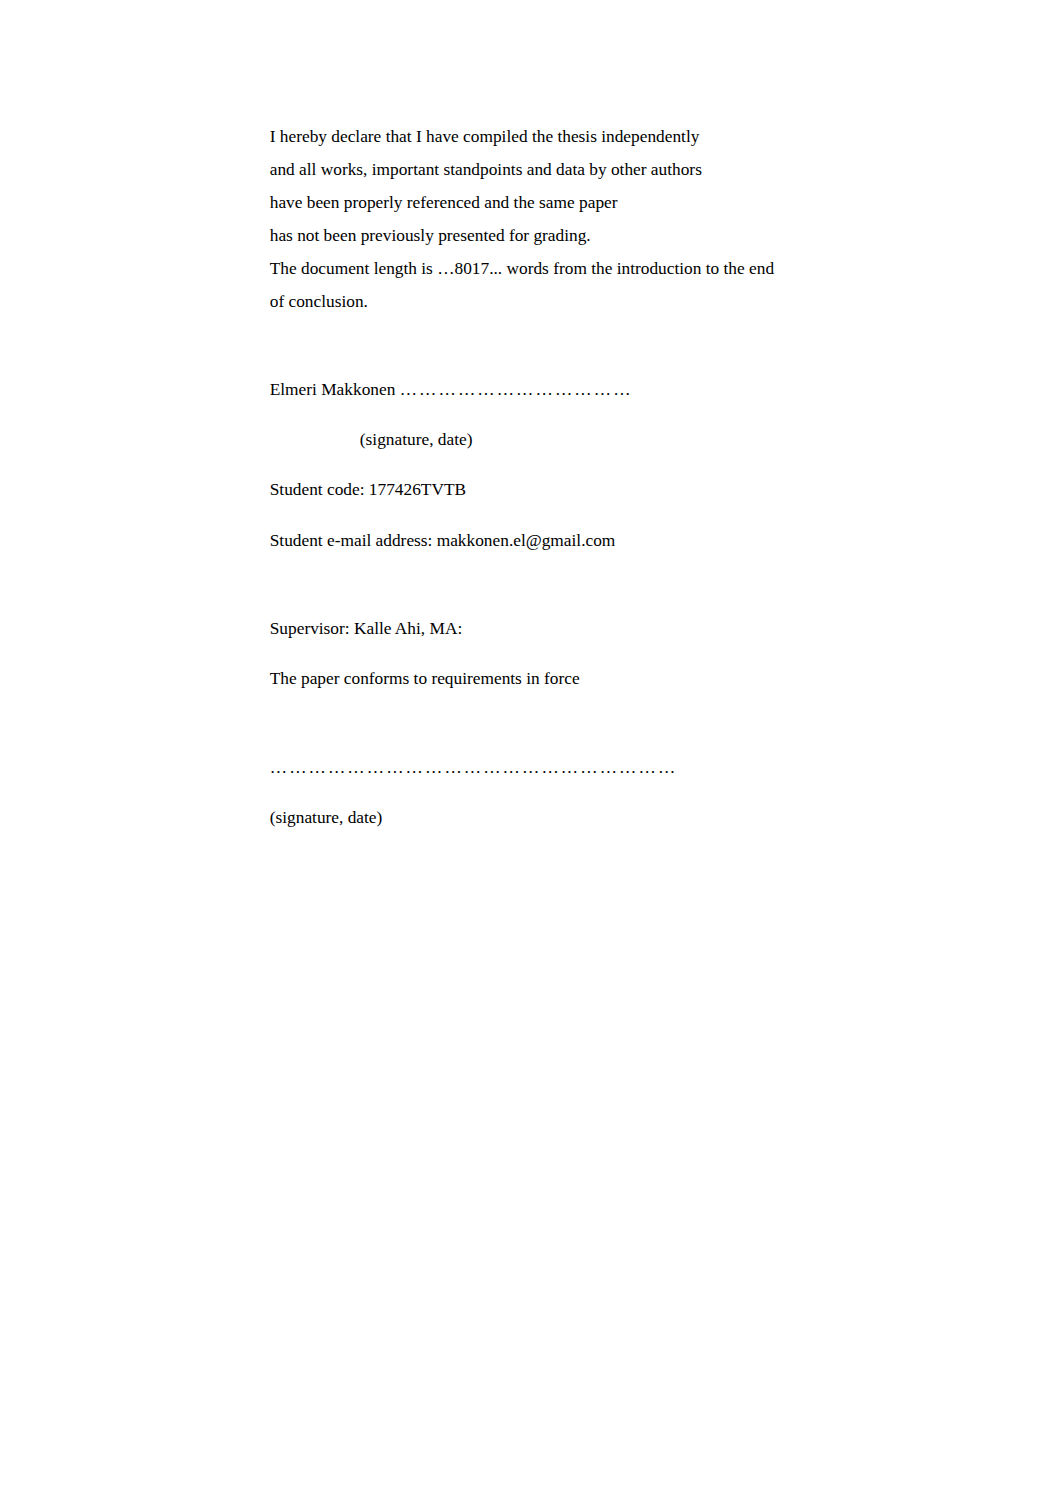I hereby declare that I have compiled the thesis independently
and all works, important standpoints and data by other authors
have been properly referenced and the same paper
has not been previously presented for grading.
The document length is …8017... words from the introduction to the end of conclusion.
Elmeri Makkonen ………………………………
(signature, date)
Student code: 177426TVTB
Student e-mail address: makkonen.el@gmail.com
Supervisor: Kalle Ahi, MA:
The paper conforms to requirements in force
………………………………………………………
(signature, date)